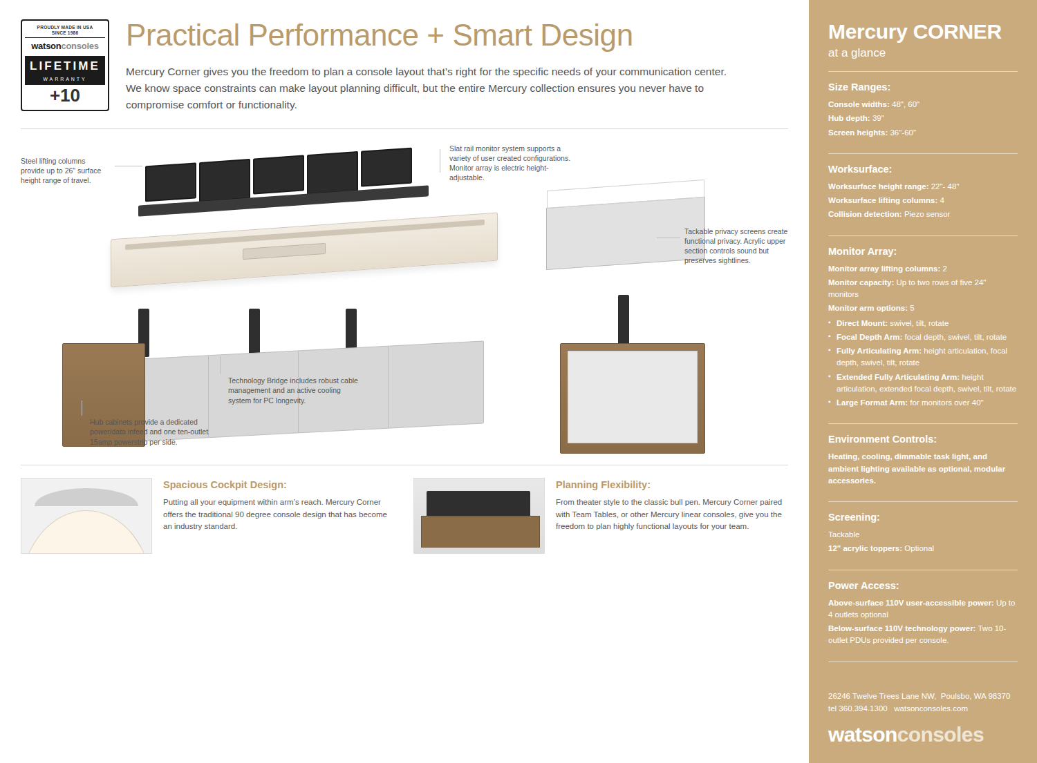Proudly Made in USA
Since 1986
watson consoles
Lifetime
Warranty
+10
Practical Performance + Smart Design
Mercury Corner gives you the freedom to plan a console layout that’s right for the specific needs of your communication center. We know space constraints can make layout planning difficult, but the entire Mercury collection ensures you never have to compromise comfort or functionality.
Steel lifting columns provide up to 26" surface height range of travel.
Slat rail monitor system supports a variety of user created configurations. Monitor array is electric height-adjustable.
Tackable privacy screens create functional privacy. Acrylic upper section controls sound but preserves sightlines.
Technology Bridge includes robust cable management and an active cooling system for PC longevity.
Hub cabinets provide a dedicated power/data infeed and one ten-outlet 15amp powerstrip per side.
Spacious Cockpit Design:
Putting all your equipment within arm’s reach. Mercury Corner offers the traditional 90 degree console design that has become an industry standard.
Planning Flexibility:
From theater style to the classic bull pen. Mercury Corner paired with Team Tables, or other Mercury linear consoles, give you the freedom to plan highly functional layouts for your team.
Mercury CORNER
at a glance
Size Ranges:
Console widths: 48", 60"
Hub depth: 39"
Screen heights: 36"-60"
Worksurface:
Worksurface height range: 22"- 48"
Worksurface lifting columns: 4
Collision detection: Piezo sensor
Monitor Array:
Monitor array lifting columns: 2
Monitor capacity: Up to two rows of five 24" monitors
Monitor arm options: 5
Direct Mount: swivel, tilt, rotate
Focal Depth Arm: focal depth, swivel, tilt, rotate
Fully Articulating Arm: height articulation, focal depth, swivel, tilt, rotate
Extended Fully Articulating Arm: height articulation, extended focal depth, swivel, tilt, rotate
Large Format Arm: for monitors over 40"
Environment Controls:
Heating, cooling, dimmable task light, and ambient lighting available as optional, modular accessories.
Screening:
Tackable
12" acrylic toppers: Optional
Power Access:
Above-surface 110V user-accessible power: Up to 4 outlets optional
Below-surface 110V technology power: Two 10-outlet PDUs provided per console.
26246 Twelve Trees Lane NW, Poulsbo, WA 98370
tel 360.394.1300 watsonconsoles.com
watson consoles